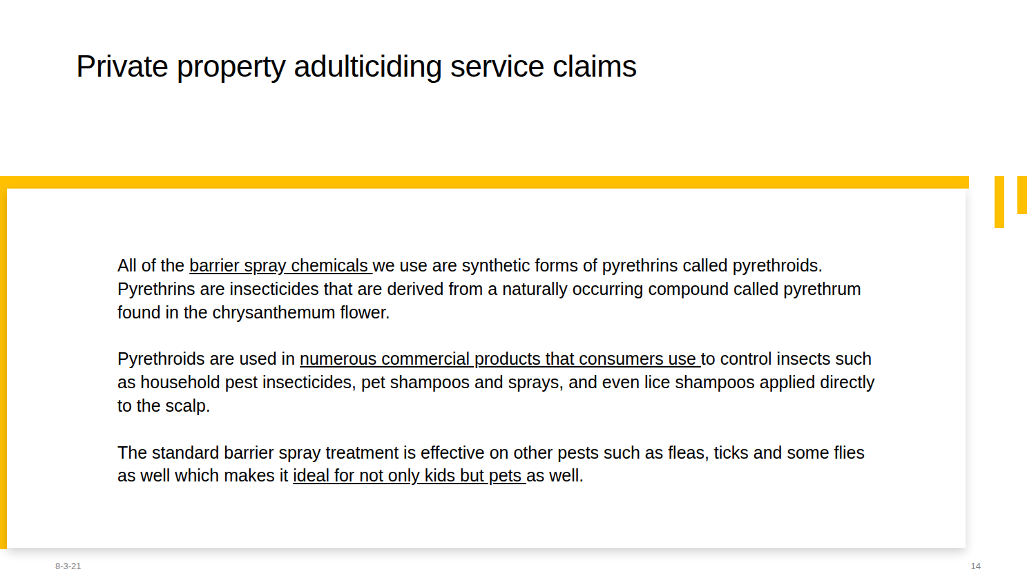Private property adulticiding service claims
All of the barrier spray chemicals we use are synthetic forms of pyrethrins called pyrethroids. Pyrethrins are insecticides that are derived from a naturally occurring compound called pyrethrum found in the chrysanthemum flower.
Pyrethroids are used in numerous commercial products that consumers use to control insects such as household pest insecticides, pet shampoos and sprays, and even lice shampoos applied directly to the scalp.
The standard barrier spray treatment is effective on other pests such as fleas, ticks and some flies as well which makes it ideal for not only kids but pets as well.
8-3-21 14